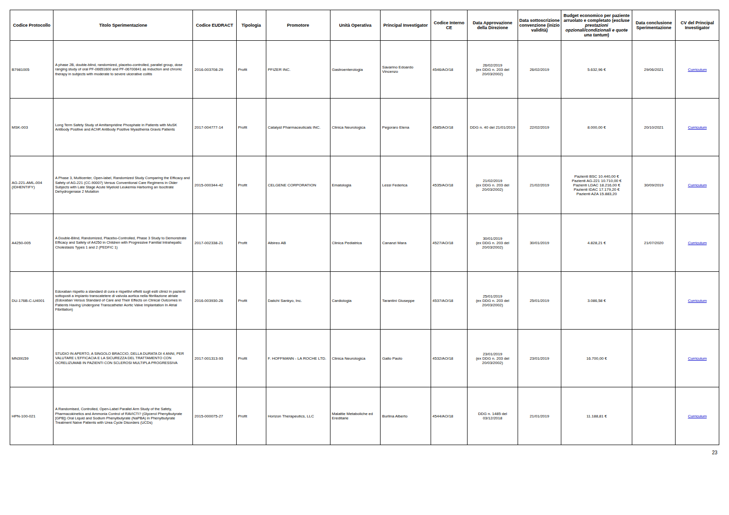| Codice Protocollo | Titolo Sperimentazione | Codice EUDRACT | Tipologia | Promotore | Unità Operativa | Principal Investigator | Codice Interno CE | Data Approvazione della Direzione | Data sottoscrizione convenzione (inizio validità) | Budget economico per paziente arruolato e completato ( escluse prestazioni opzionali/condizionali e quote una tantum ) | Data conclusione Sperimentazione | CV del Principal Investigator |
| --- | --- | --- | --- | --- | --- | --- | --- | --- | --- | --- | --- | --- |
| B7981005 | A phase 2B, double-blind, randomized, placebo-controlled, parallel group, dose ranging study of oral PF-06651600 and PF-06700841 as induction and chronic therapy in subjects with moderate to severe ulcerative colitis | 2016-003708-29 | Profit | PFIZER INC. | Gastroenterologia | Savarino Edoardo Vincenzo | 4546/AO/18 | 26/02/2019 (ex DDG n. 203 del 20/03/2002) | 26/02/2019 | 5.632,96 € | 29/06/2021 | Curriculum |
| MSK-003 | Long Term Safety Study of Amifampridine Phosphate in Patients with MuSK Antibody Positive and AChR Antibody Positive Myasthenia Gravis Patients | 2017-004777-14 | Profit | Catalyst Pharmaceuticals INC. | Clinica Neurologica | Pegoraro Elena | 4585/AO/18 | DDG n. 40 del 21/01/2019 | 22/02/2019 | 8.000,00 € | 20/10/2021 | Curriculum |
| AG-221-AML-004 (IDHENTIFY) | A Phase 3, Multicenter, Open-label, Randomized Study Comparing the Efficacy and Safety of AG-221 (CC-90007) Versus Conventional Care Regimens in Older Subjects with Late Stage Acute Myeloid Leukemia Harboring an Isocitrate Dehydrogenase 2 Mutation | 2015-000344-42 | Profit | CELGENE CORPORATION | Ematologia | Lessi Federica | 4535/AO/18 | 21/02/2019 (ex DDG n. 203 del 20/03/2002) | 21/02/2019 | Pazienti BSC 10.440,00 € Pazienti AG-221 10.710,00 € Pazienti LDAC 18.216,00 € Pazienti IDAC 17.179,20 € Pazienti AZA 15.883,20 | 30/09/2019 | Curriculum |
| A4250-005 | A Double-Blind, Randomized, Placebo-Controlled, Phase 3 Study to Demonstrate Efficacy and Safety of A4250 in Children with Progressive Familial Intrahepatic Cholestasis Types 1 and 2 (PEDFIC 1) | 2017-002338-21 | Profit | Albireo AB | Clinica Pediatrica | Cananzi Mara | 4527/AO/18 | 30/01/2019 (ex DDG n. 203 del 20/03/2002) | 30/01/2019 | 4.828,21 € | 21/07/2020 | Curriculum |
| DU-176B-C-U4001 | Edoxaban rispetto a standard di cura e rispettivi effetti sugli esiti clinici in pazienti sottoposti a impianto transcatetere di valvola aortica nella fibrillazione atriale (Edoxaban Versus Standard of Care and Their Effects on Clinical Outcomes in Patients Having Undergone Transcatheter Aortic Valve Implantation In Atrial Fibrillation) | 2016-003930-26 | Profit | Daiichi Sankyo, Inc. | Cardiologia | Tarantini Giuseppe | 4537/AO/18 | 25/01/2019 (ex DDG n. 203 del 20/03/2002) | 25/01/2019 | 3.086,58 € | | Curriculum |
| MN39159 | STUDIO IN APERTO, A SINGOLO BRACCIO, DELLA DURATA DI 4 ANNI, PER VALUTARE L'EFFICACIA E LA SICUREZZA DEL TRATTAMENTO CON OCRELIZUMAB IN PAZIENTI CON SCLEROSI MULTIPLA PROGRESSIVA | 2017-001313-93 | Profit | F. HOFFMANN - LA ROCHE LTD. | Clinica Neurologica | Gallo Paolo | 4532/AO/18 | 23/01/2019 (ex DDG n. 203 del 20/03/2002) | 23/01/2019 | 16.700,00 € | | Curriculum |
| HPN-100-021 | A Randomised, Controlled, Open-Label Parallel Arm Study of the Safety, Pharmacokinetics and Ammonia Control of RAVICTI? (Glycerol Phenylbutyrate [GPB]) Oral Liquid and Sodium Phenylbutyrate (NaPBA) in Phenylbutyrate Treatment Naive Patients with Urea Cycle Disorders (UCDs) | 2015-000075-27 | Profit | Horizon Therapeutics, LLC | Malattie Metaboliche ed Ereditarie | Burlina Alberto | 4544/AO/18 | DDG n. 1485 del 03/12/2018 | 21/01/2019 | 11.188,81 € | | Curriculum |
23